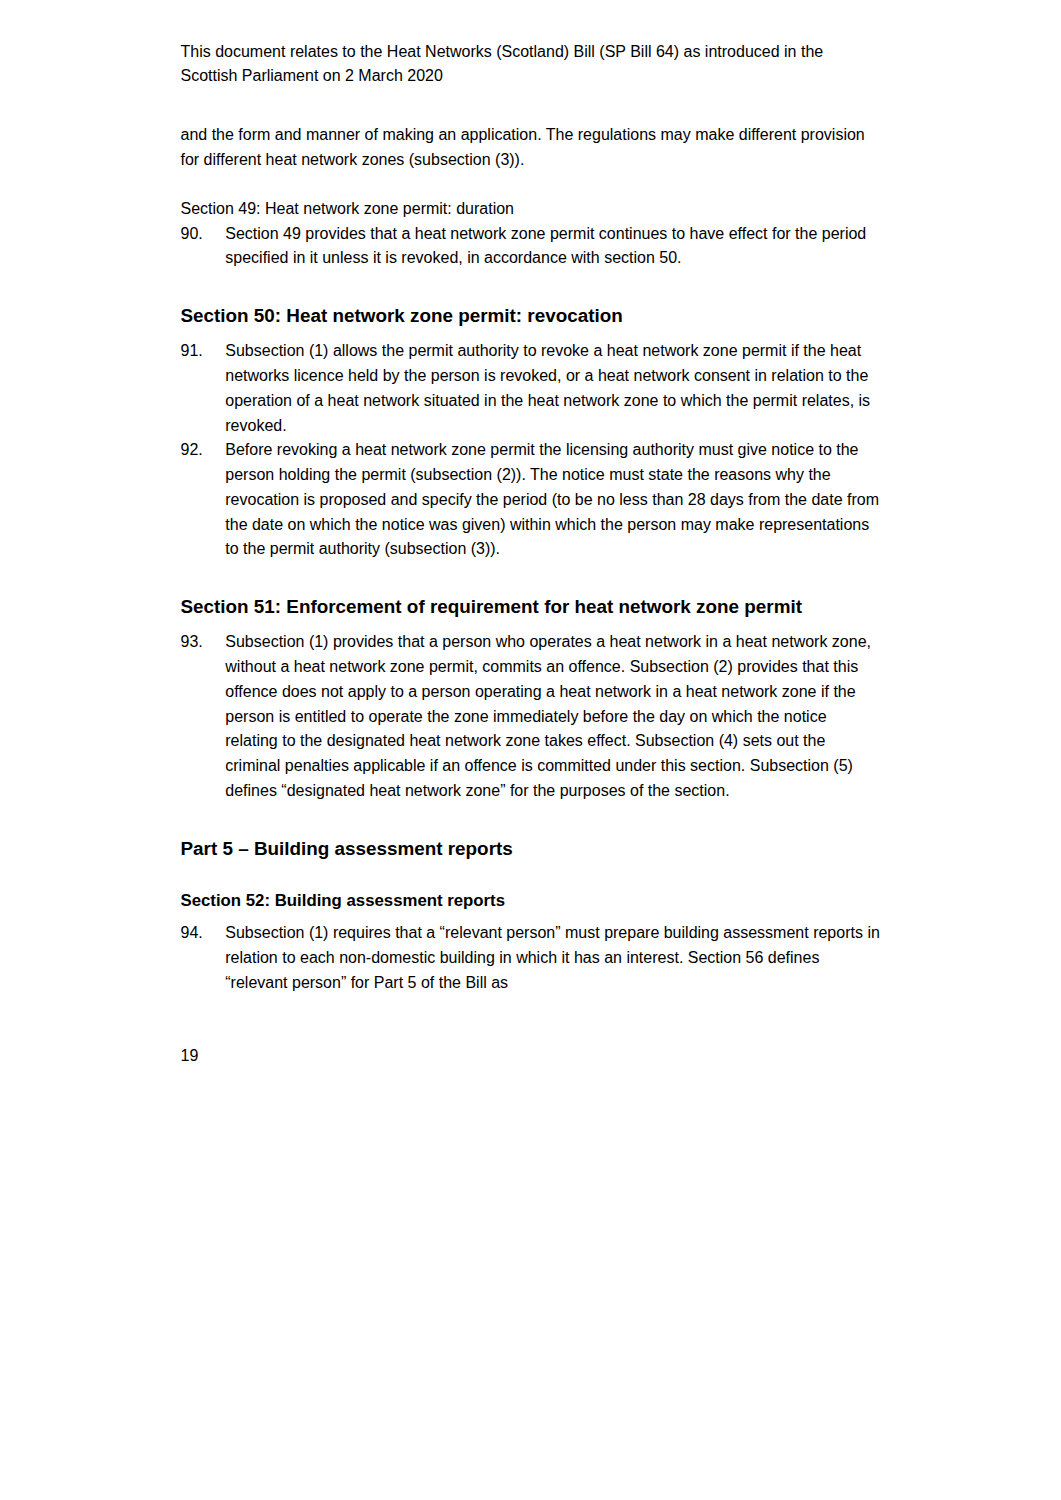This document relates to the Heat Networks (Scotland) Bill (SP Bill 64) as introduced in the Scottish Parliament on 2 March 2020
and the form and manner of making an application. The regulations may make different provision for different heat network zones (subsection (3)).
Section 49: Heat network zone permit: duration
90.
Section 49 provides that a heat network zone permit continues to have effect for the period specified in it unless it is revoked, in accordance with section 50.
Section 50: Heat network zone permit: revocation
91.
Subsection (1) allows the permit authority to revoke a heat network zone permit if the heat networks licence held by the person is revoked, or a heat network consent in relation to the operation of a heat network situated in the heat network zone to which the permit relates, is revoked.
92.
Before revoking a heat network zone permit the licensing authority must give notice to the person holding the permit (subsection (2)). The notice must state the reasons why the revocation is proposed and specify the period (to be no less than 28 days from the date from the date on which the notice was given) within which the person may make representations to the permit authority (subsection (3)).
Section 51: Enforcement of requirement for heat network zone permit
93.
Subsection (1) provides that a person who operates a heat network in a heat network zone, without a heat network zone permit, commits an offence. Subsection (2) provides that this offence does not apply to a person operating a heat network in a heat network zone if the person is entitled to operate the zone immediately before the day on which the notice relating to the designated heat network zone takes effect. Subsection (4) sets out the criminal penalties applicable if an offence is committed under this section. Subsection (5) defines “designated heat network zone” for the purposes of the section.
Part 5 – Building assessment reports
Section 52: Building assessment reports
94.
Subsection (1) requires that a “relevant person” must prepare building assessment reports in relation to each non-domestic building in which it has an interest. Section 56 defines “relevant person” for Part 5 of the Bill as
19